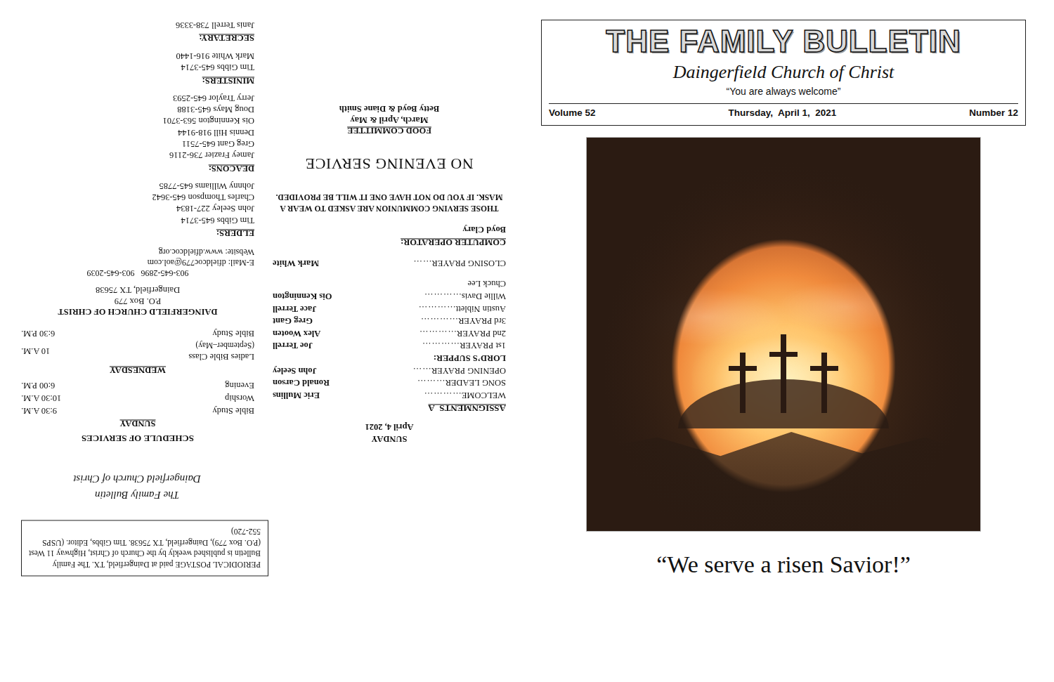PERIODICAL POSTAGE paid at Daingerfield, TX. The Family Bulletin is published weekly by the Church of Christ, Highway 11 West (P.O. Box 779), Daingerfield, TX 75638. Tim Gibbs, Editor. (USPS 552-720)
The Family Bulletin
Daingerfield Church of Christ
SUNDAY
April 4, 2021
ASSIGNMENTS A
| WELCOME ………… | Eric Mullins |
| SONG LEADER ……… | Ronald Carson |
| OPENING PRAYER …… | John Seeley |
| LORD’S SUPPER: |
| 1st PRAYER ………… | Joe Terrell |
| 2nd PRAYER ………… | Alex Wooten |
| 3rd PRAYER ………… | Greg Gant |
| Austin Niblett ………… | Jace Terrell |
| Willie Davis ………… | Ois Kennington |
| Chuck Lee | |
| CLOSING PRAYER …… | Mark White |
| COMPUTER OPERATOR: |
| Boyd Clary |
THOSE SERVING COMMUNION ARE ASKED TO WEAR A MASK. IF YOU DO NOT HAVE ONE IT WILL BE PROVIDED.
NO EVENING SERVICE
FOOD COMMITTEE
March, April & May
Betty Boyd & Diane Smith
SCHEDULE OF SERVICES
SUNDAY
| Bible Study | 9:30 A.M. |
| Worship | 10:30 A.M. |
| Evening | 6:00 P.M. |
WEDNESDAY
| Ladies Bible Class (September–May) | 10 A.M. |
| Bible Study | 6:30 P.M. |
DAINGERFIELD CHURCH OF CHRIST
P.O. Box 779
Daingerfield, TX 75638
903-645-2896 903-645-2039
E-Mail: dfieldcoc779@aol.com
Website: www.dfieldcoc.org
ELDERS:
Tim Gibbs 645-3714
John Seeley 227-1834
Charles Thompson 645-3642
Johnny Williams 645-7785
DEACONS:
Jamey Frazier 736-2116
Greg Gant 645-7511
Dennis Hill 918-9144
Ois Kennington 563-3701
Doug Mays 645-3188
Jerry Traylor 645-2593
MINISTERS:
Tim Gibbs 645-3714
Mark White 916-1440
SECRETARY:
Janis Terrell 738-3336
THE FAMILY BULLETIN
Daingerfield Church of Christ
“You are always welcome”
Volume 52 Thursday, April 1, 2021 Number 12
“We serve a risen Savior!”